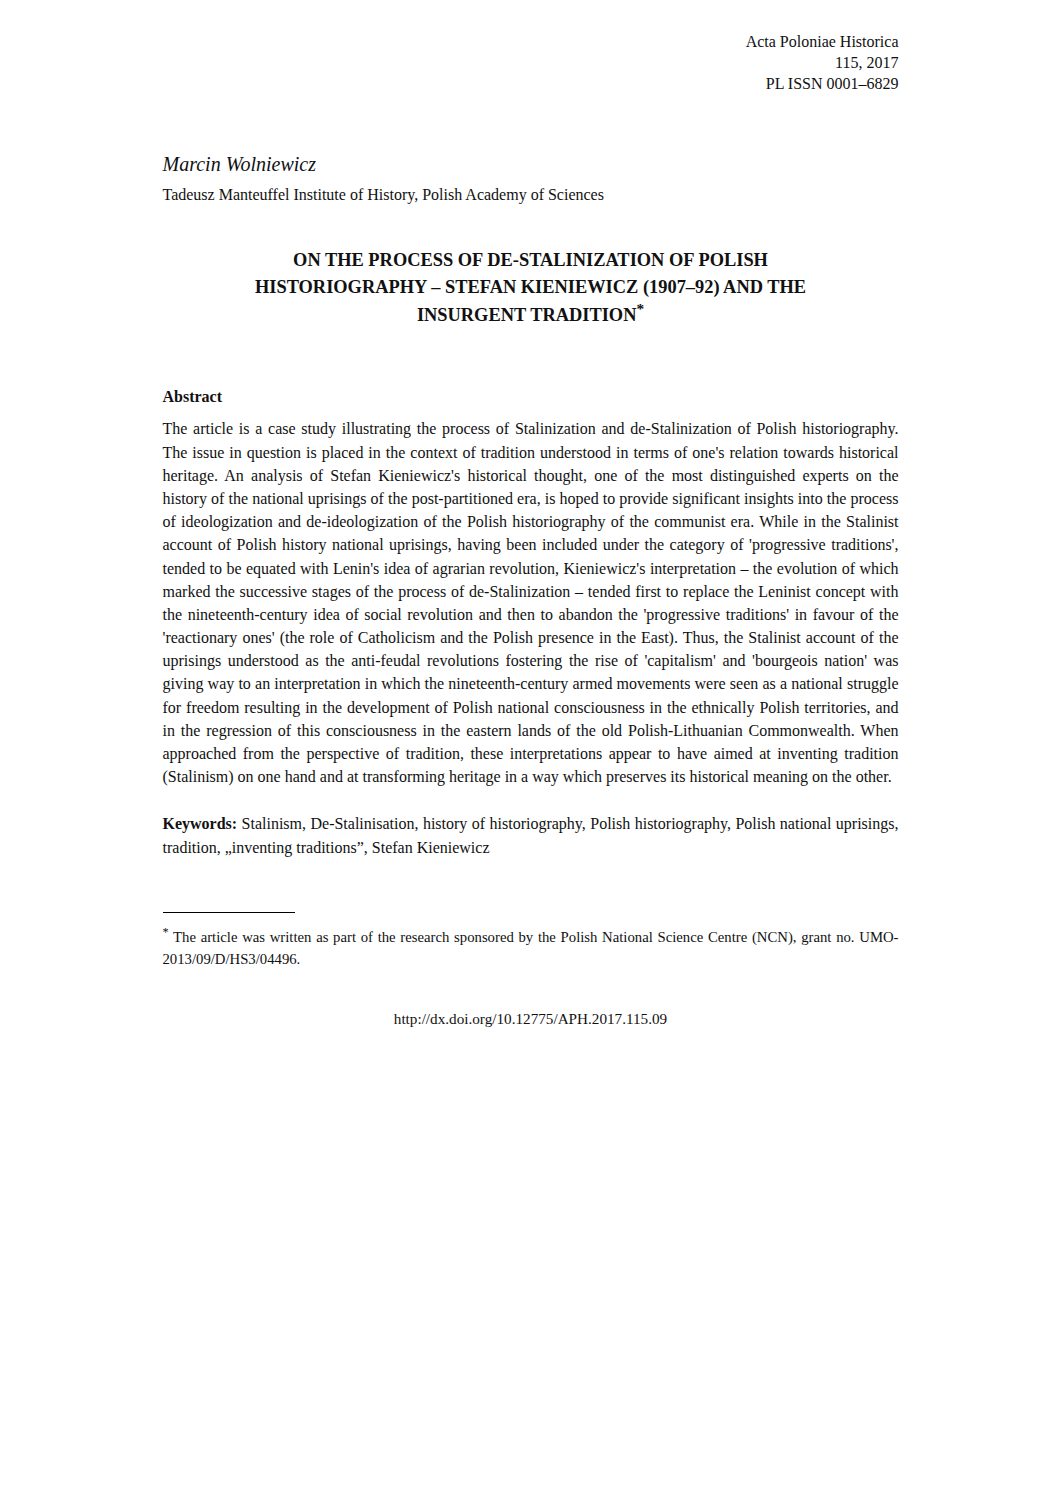Acta Poloniae Historica
115, 2017
PL ISSN 0001–6829
Marcin Wolniewicz
Tadeusz Manteuffel Institute of History, Polish Academy of Sciences
On the Process of De-Stalinization of Polish Historiography – Stefan Kieniewicz (1907–92) and the Insurgent Tradition*
Abstract
The article is a case study illustrating the process of Stalinization and de-Stalinization of Polish historiography. The issue in question is placed in the context of tradition understood in terms of one's relation towards historical heritage. An analysis of Stefan Kieniewicz's historical thought, one of the most distinguished experts on the history of the national uprisings of the post-partitioned era, is hoped to provide significant insights into the process of ideologization and de-ideologization of the Polish historiography of the communist era. While in the Stalinist account of Polish history national uprisings, having been included under the category of 'progressive traditions', tended to be equated with Lenin's idea of agrarian revolution, Kieniewicz's interpretation – the evolution of which marked the successive stages of the process of de-Stalinization – tended first to replace the Leninist concept with the nineteenth-century idea of social revolution and then to abandon the 'progressive traditions' in favour of the 'reactionary ones' (the role of Catholicism and the Polish presence in the East). Thus, the Stalinist account of the uprisings understood as the anti-feudal revolutions fostering the rise of 'capitalism' and 'bourgeois nation' was giving way to an interpretation in which the nineteenth-century armed movements were seen as a national struggle for freedom resulting in the development of Polish national consciousness in the ethnically Polish territories, and in the regression of this consciousness in the eastern lands of the old Polish-Lithuanian Commonwealth. When approached from the perspective of tradition, these interpretations appear to have aimed at inventing tradition (Stalinism) on one hand and at transforming heritage in a way which preserves its historical meaning on the other.
Keywords: Stalinism, De-Stalinisation, history of historiography, Polish historiography, Polish national uprisings, tradition, „inventing traditions”, Stefan Kieniewicz
* The article was written as part of the research sponsored by the Polish National Science Centre (NCN), grant no. UMO-2013/09/D/HS3/04496.
http://dx.doi.org/10.12775/APH.2017.115.09